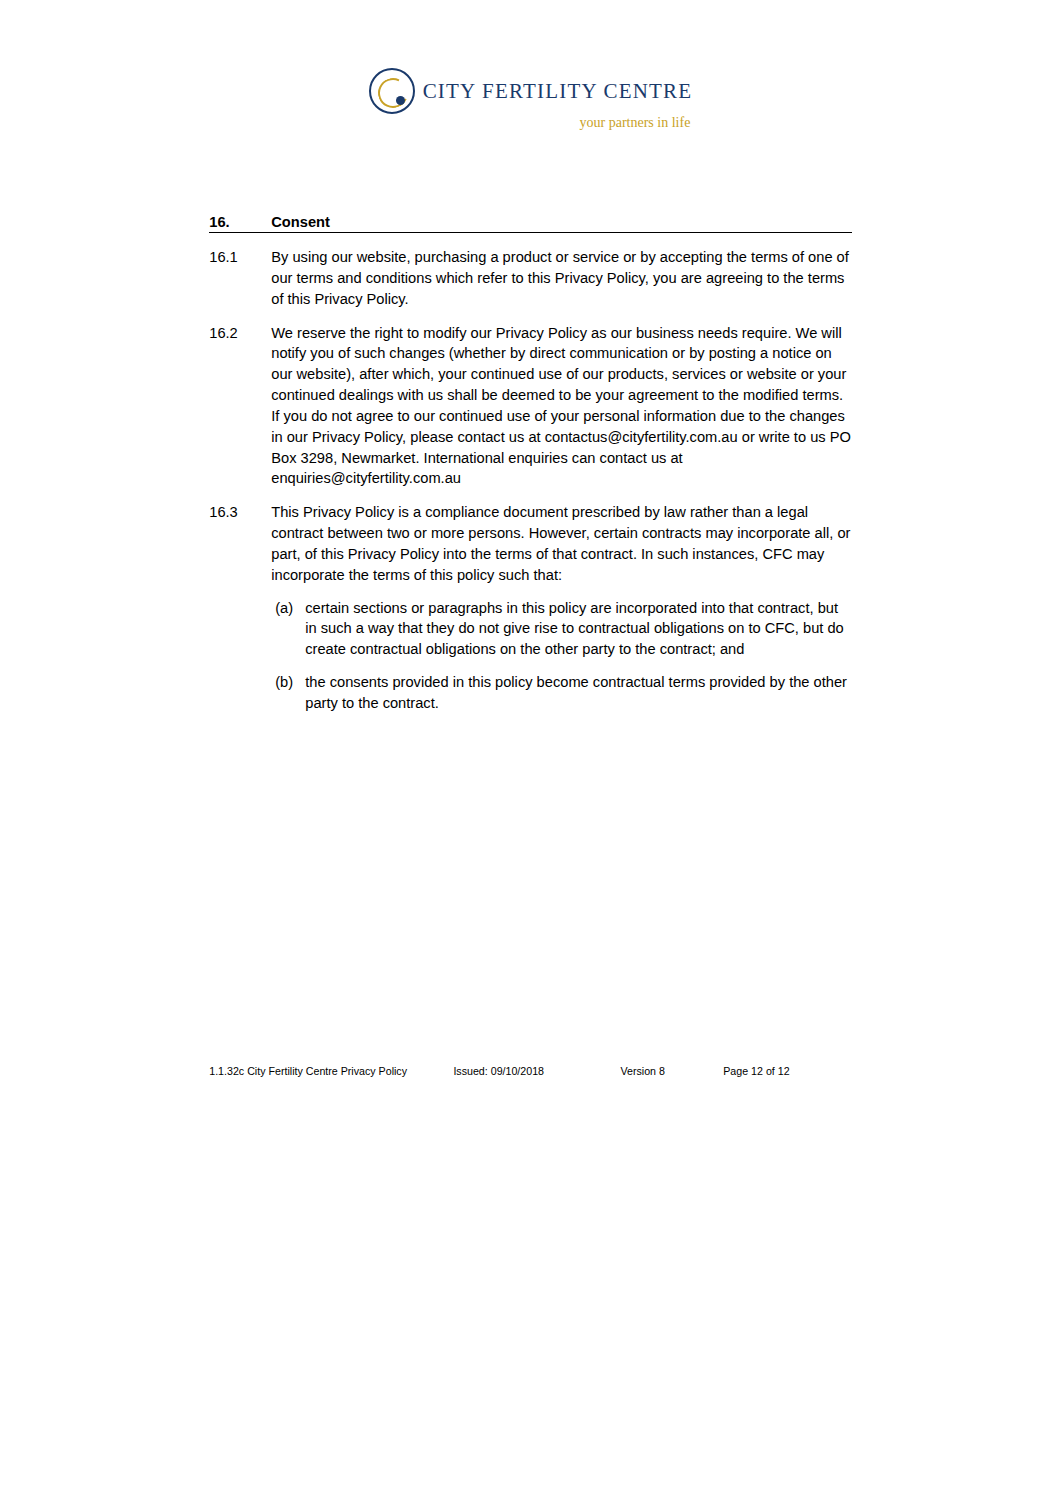City Fertility Centre
your partners in life
16.
Consent
16.1
By using our website, purchasing a product or service or by accepting the terms of one of our terms and conditions which refer to this Privacy Policy, you are agreeing to the terms of this Privacy Policy.
16.2
We reserve the right to modify our Privacy Policy as our business needs require. We will notify you of such changes (whether by direct communication or by posting a notice on our website), after which, your continued use of our products, services or website or your continued dealings with us shall be deemed to be your agreement to the modified terms. If you do not agree to our continued use of your personal information due to the changes in our Privacy Policy, please contact us at contactus@cityfertility.com.au or write to us PO Box 3298, Newmarket. International enquiries can contact us at enquiries@cityfertility.com.au
16.3
This Privacy Policy is a compliance document prescribed by law rather than a legal contract between two or more persons. However, certain contracts may incorporate all, or part, of this Privacy Policy into the terms of that contract. In such instances, CFC may incorporate the terms of this policy such that:
(a)
certain sections or paragraphs in this policy are incorporated into that contract, but in such a way that they do not give rise to contractual obligations on to CFC, but do create contractual obligations on the other party to the contract; and
(b)
the consents provided in this policy become contractual terms provided by the other party to the contract.
1.1.32c City Fertility Centre Privacy Policy
Issued: 09/10/2018
Version 8
Page 12 of 12